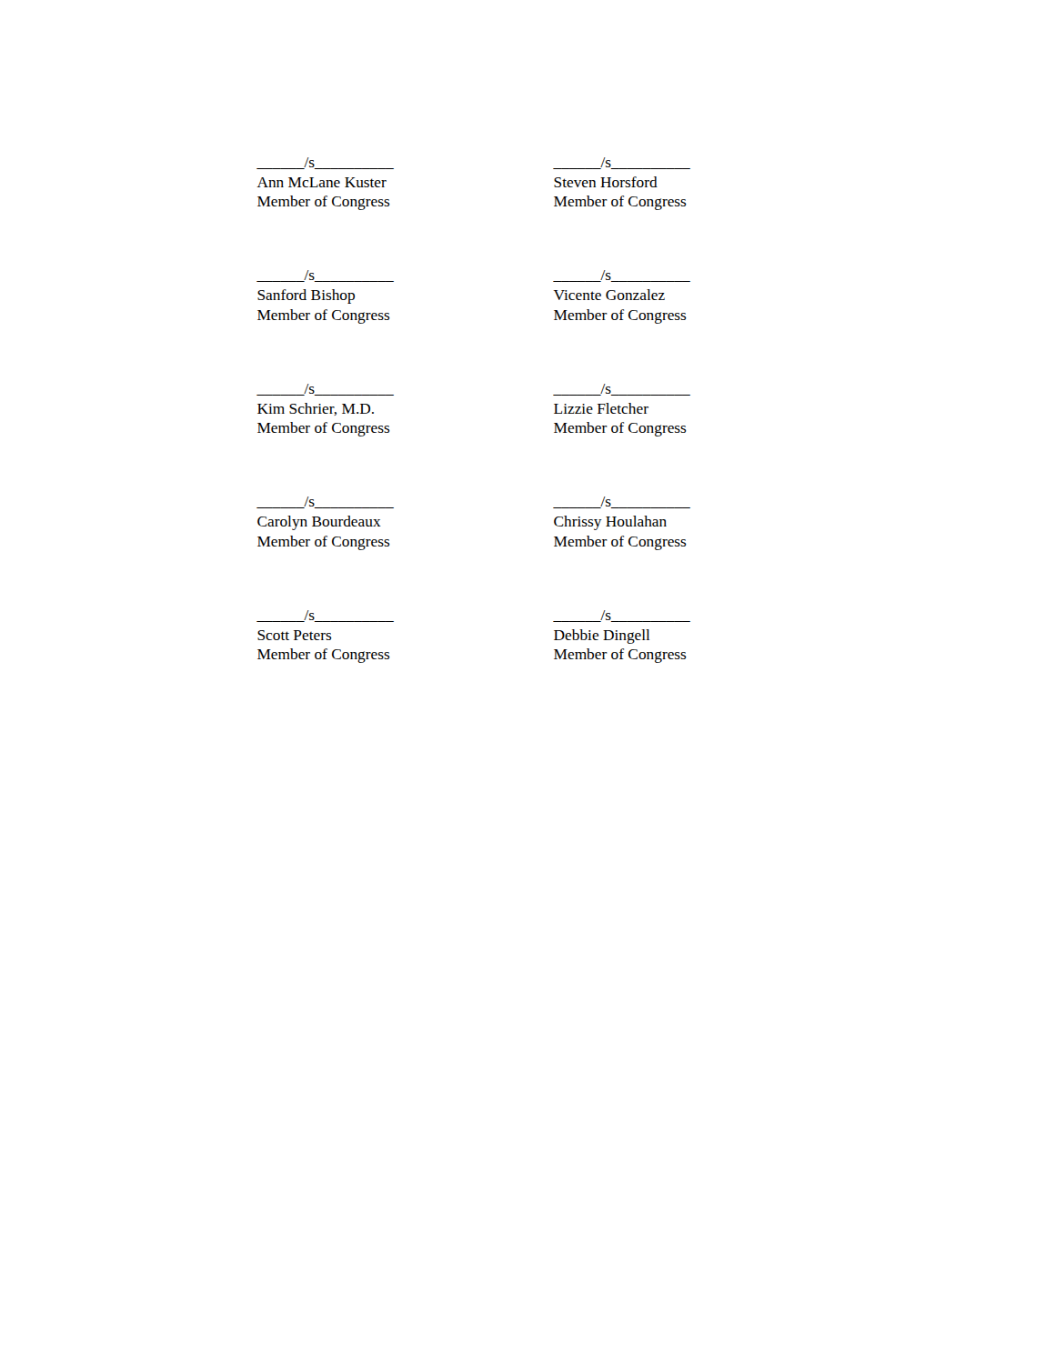| ______/s__________ Ann McLane Kuster Member of Congress | ______/s__________ Steven Horsford Member of Congress |
| ______/s__________ Sanford Bishop Member of Congress | ______/s__________ Vicente Gonzalez Member of Congress |
| ______/s__________ Kim Schrier, M.D. Member of Congress | ______/s__________ Lizzie Fletcher Member of Congress |
| ______/s__________ Carolyn Bourdeaux Member of Congress | ______/s__________ Chrissy Houlahan Member of Congress |
| ______/s__________ Scott Peters Member of Congress | ______/s__________ Debbie Dingell Member of Congress |